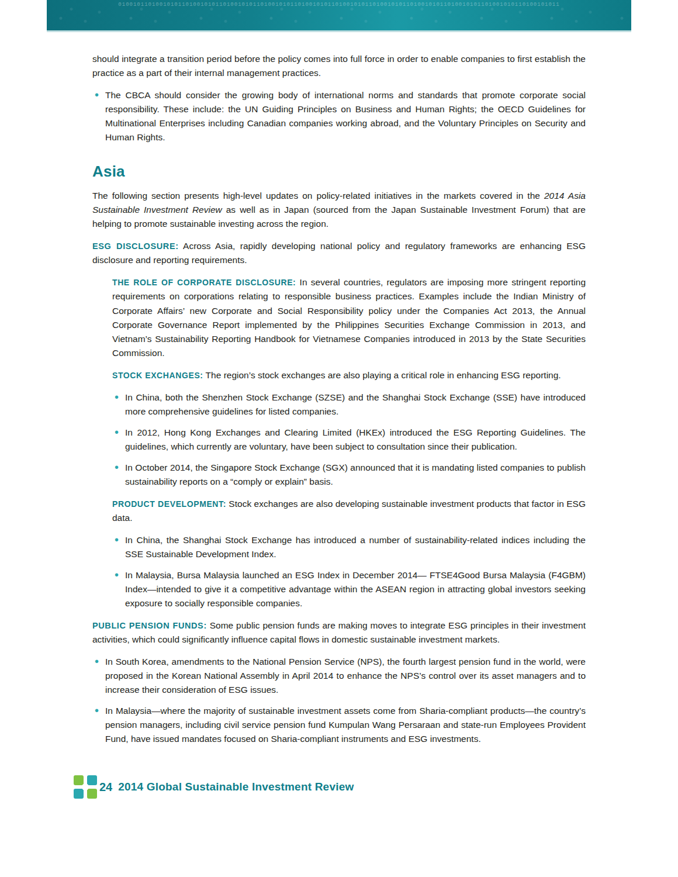0100101101001010110100101011010010101101001010110100101011010010101101001010110100101011010010101101001010110100101011
should integrate a transition period before the policy comes into full force in order to enable companies to first establish the practice as a part of their internal management practices.
The CBCA should consider the growing body of international norms and standards that promote corporate social responsibility. These include: the UN Guiding Principles on Business and Human Rights; the OECD Guidelines for Multinational Enterprises including Canadian companies working abroad, and the Voluntary Principles on Security and Human Rights.
Asia
The following section presents high-level updates on policy-related initiatives in the markets covered in the 2014 Asia Sustainable Investment Review as well as in Japan (sourced from the Japan Sustainable Investment Forum) that are helping to promote sustainable investing across the region.
ESG disclosure: Across Asia, rapidly developing national policy and regulatory frameworks are enhancing ESG disclosure and reporting requirements.
The role of corporate disclosure: In several countries, regulators are imposing more stringent reporting requirements on corporations relating to responsible business practices. Examples include the Indian Ministry of Corporate Affairs’ new Corporate and Social Responsibility policy under the Companies Act 2013, the Annual Corporate Governance Report implemented by the Philippines Securities Exchange Commission in 2013, and Vietnam’s Sustainability Reporting Handbook for Vietnamese Companies introduced in 2013 by the State Securities Commission.
Stock exchanges: The region’s stock exchanges are also playing a critical role in enhancing ESG reporting.
In China, both the Shenzhen Stock Exchange (SZSE) and the Shanghai Stock Exchange (SSE) have introduced more comprehensive guidelines for listed companies.
In 2012, Hong Kong Exchanges and Clearing Limited (HKEx) introduced the ESG Reporting Guidelines. The guidelines, which currently are voluntary, have been subject to consultation since their publication.
In October 2014, the Singapore Stock Exchange (SGX) announced that it is mandating listed companies to publish sustainability reports on a “comply or explain” basis.
Product development: Stock exchanges are also developing sustainable investment products that factor in ESG data.
In China, the Shanghai Stock Exchange has introduced a number of sustainability-related indices including the SSE Sustainable Development Index.
In Malaysia, Bursa Malaysia launched an ESG Index in December 2014— FTSE4Good Bursa Malaysia (F4GBM) Index—intended to give it a competitive advantage within the ASEAN region in attracting global investors seeking exposure to socially responsible companies.
Public pension funds: Some public pension funds are making moves to integrate ESG principles in their investment activities, which could significantly influence capital flows in domestic sustainable investment markets.
In South Korea, amendments to the National Pension Service (NPS), the fourth largest pension fund in the world, were proposed in the Korean National Assembly in April 2014 to enhance the NPS’s control over its asset managers and to increase their consideration of ESG issues.
In Malaysia—where the majority of sustainable investment assets come from Sharia-compliant products—the country’s pension managers, including civil service pension fund Kumpulan Wang Persaraan and state-run Employees Provident Fund, have issued mandates focused on Sharia-compliant instruments and ESG investments.
24
2014 Global Sustainable Investment Review